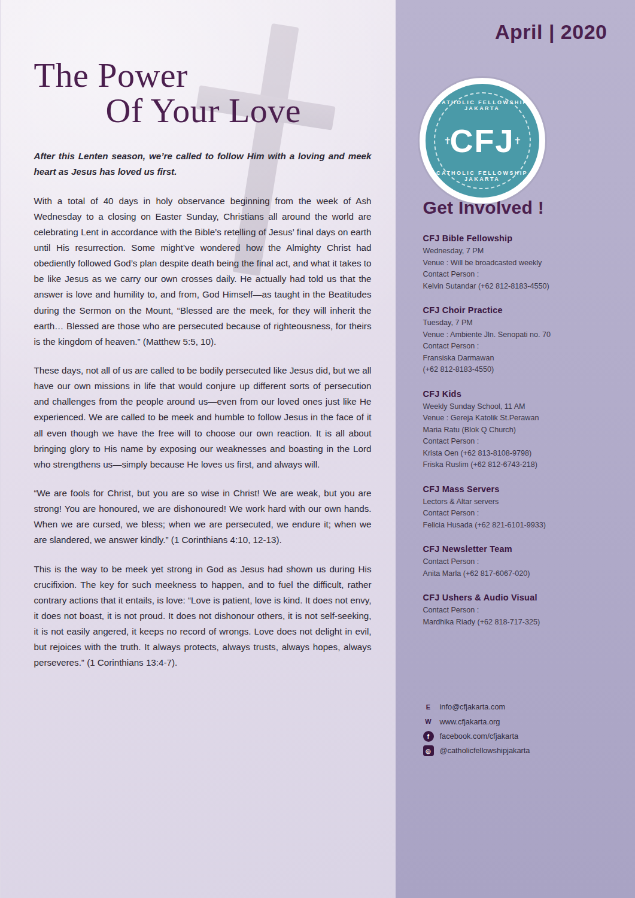April | 2020
Get Involved !
CFJ Bible Fellowship
Wednesday, 7 PM
Venue : Will be broadcasted weekly
Contact Person :
Kelvin Sutandar (+62 812-8183-4550)
CFJ Choir Practice
Tuesday, 7 PM
Venue : Ambiente Jln. Senopati no. 70
Contact Person :
Fransiska Darmawan
(+62 812-8183-4550)
CFJ Kids
Weekly Sunday School, 11 AM
Venue : Gereja Katolik St.Perawan
Maria Ratu (Blok Q Church)
Contact Person :
Krista Oen (+62 813-8108-9798)
Friska Ruslim (+62 812-6743-218)
CFJ Mass Servers
Lectors & Altar servers
Contact Person :
Felicia Husada (+62 821-6101-9933)
CFJ Newsletter Team
Contact Person :
Anita Marla (+62 817-6067-020)
CFJ Ushers & Audio Visual
Contact Person :
Mardhika Riady (+62 818-717-325)
Einfo@cfjakarta.com
Wwww.cfjakarta.org
ffacebook.com/cfjakarta
◎@catholicfellowshipjakarta
Catholic Fellowship Jakarta
✝ ✝
CFJ
Catholic Fellowship Jakarta
The PowerOf Your Love
After this Lenten season, we’re called to follow Him with a loving and meek heart as Jesus has loved us first.
With a total of 40 days in holy observance beginning from the week of Ash Wednesday to a closing on Easter Sunday, Christians all around the world are celebrating Lent in accordance with the Bible’s retelling of Jesus’ final days on earth until His resurrection. Some might’ve wondered how the Almighty Christ had obediently followed God’s plan despite death being the final act, and what it takes to be like Jesus as we carry our own crosses daily. He actually had told us that the answer is love and humility to, and from, God Himself—as taught in the Beatitudes during the Sermon on the Mount, “Blessed are the meek, for they will inherit the earth… Blessed are those who are persecuted because of righteousness, for theirs is the kingdom of heaven.” (Matthew 5:5, 10).
These days, not all of us are called to be bodily persecuted like Jesus did, but we all have our own missions in life that would conjure up different sorts of persecution and challenges from the people around us—even from our loved ones just like He experienced. We are called to be meek and humble to follow Jesus in the face of it all even though we have the free will to choose our own reaction. It is all about bringing glory to His name by exposing our weaknesses and boasting in the Lord who strengthens us—simply because He loves us first, and always will.
“We are fools for Christ, but you are so wise in Christ! We are weak, but you are strong! You are honoured, we are dishonoured! We work hard with our own hands. When we are cursed, we bless; when we are persecuted, we endure it; when we are slandered, we answer kindly.” (1 Corinthians 4:10, 12-13).
This is the way to be meek yet strong in God as Jesus had shown us during His crucifixion. The key for such meekness to happen, and to fuel the difficult, rather contrary actions that it entails, is love: “Love is patient, love is kind. It does not envy, it does not boast, it is not proud. It does not dishonour others, it is not self-seeking, it is not easily angered, it keeps no record of wrongs. Love does not delight in evil, but rejoices with the truth. It always protects, always trusts, always hopes, always perseveres.” (1 Corinthians 13:4-7).